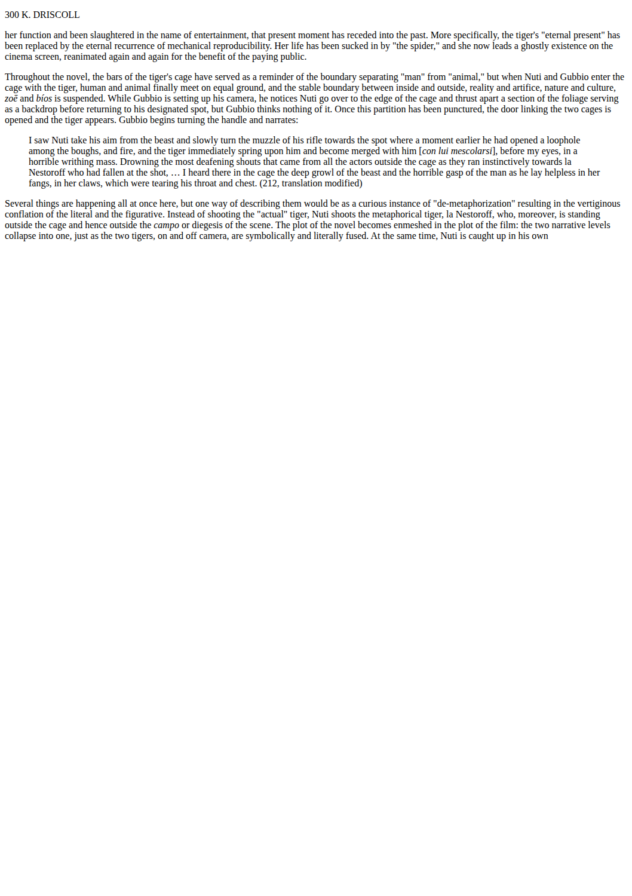300 K. DRISCOLL
her function and been slaughtered in the name of entertainment, that present moment has receded into the past. More specifically, the tiger's "eternal present" has been replaced by the eternal recurrence of mechanical reproducibility. Her life has been sucked in by "the spider," and she now leads a ghostly existence on the cinema screen, reanimated again and again for the benefit of the paying public.
Throughout the novel, the bars of the tiger's cage have served as a reminder of the boundary separating "man" from "animal," but when Nuti and Gubbio enter the cage with the tiger, human and animal finally meet on equal ground, and the stable boundary between inside and outside, reality and artifice, nature and culture, zoē and bíos is suspended. While Gubbio is setting up his camera, he notices Nuti go over to the edge of the cage and thrust apart a section of the foliage serving as a backdrop before returning to his designated spot, but Gubbio thinks nothing of it. Once this partition has been punctured, the door linking the two cages is opened and the tiger appears. Gubbio begins turning the handle and narrates:
I saw Nuti take his aim from the beast and slowly turn the muzzle of his rifle towards the spot where a moment earlier he had opened a loophole among the boughs, and fire, and the tiger immediately spring upon him and become merged with him [con lui mescolarsi], before my eyes, in a horrible writhing mass. Drowning the most deafening shouts that came from all the actors outside the cage as they ran instinctively towards la Nestoroff who had fallen at the shot, … I heard there in the cage the deep growl of the beast and the horrible gasp of the man as he lay helpless in her fangs, in her claws, which were tearing his throat and chest. (212, translation modified)
Several things are happening all at once here, but one way of describing them would be as a curious instance of "de-metaphorization" resulting in the vertiginous conflation of the literal and the figurative. Instead of shooting the "actual" tiger, Nuti shoots the metaphorical tiger, la Nestoroff, who, moreover, is standing outside the cage and hence outside the campo or diegesis of the scene. The plot of the novel becomes enmeshed in the plot of the film: the two narrative levels collapse into one, just as the two tigers, on and off camera, are symbolically and literally fused. At the same time, Nuti is caught up in his own